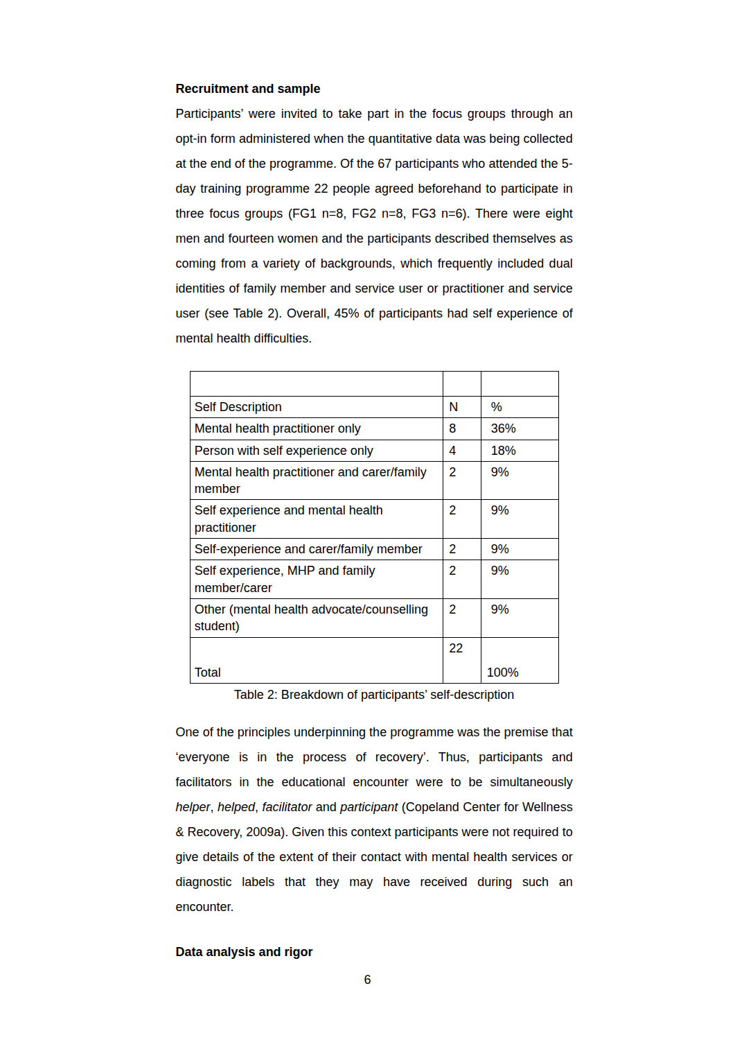Recruitment and sample
Participants’ were invited to take part in the focus groups through an opt-in form administered when the quantitative data was being collected at the end of the programme. Of the 67 participants who attended the 5-day training programme 22 people agreed beforehand to participate in three focus groups (FG1 n=8, FG2 n=8, FG3 n=6). There were eight men and fourteen women and the participants described themselves as coming from a variety of backgrounds, which frequently included dual identities of family member and service user or practitioner and service user (see Table 2). Overall, 45% of participants had self experience of mental health difficulties.
| Self Description | N | % |
| Mental health practitioner only | 8 | 36% |
| Person with self experience only | 4 | 18% |
| Mental health practitioner and carer/family member | 2 | 9% |
| Self experience and mental health practitioner | 2 | 9% |
| Self-experience and carer/family member | 2 | 9% |
| Self experience, MHP and family member/carer | 2 | 9% |
| Other (mental health advocate/counselling student) | 2 | 9% |
| Total | 22 | 100% |
Table 2: Breakdown of participants’ self-description
One of the principles underpinning the programme was the premise that ‘everyone is in the process of recovery’. Thus, participants and facilitators in the educational encounter were to be simultaneously helper, helped, facilitator and participant (Copeland Center for Wellness & Recovery, 2009a). Given this context participants were not required to give details of the extent of their contact with mental health services or diagnostic labels that they may have received during such an encounter.
Data analysis and rigor
6